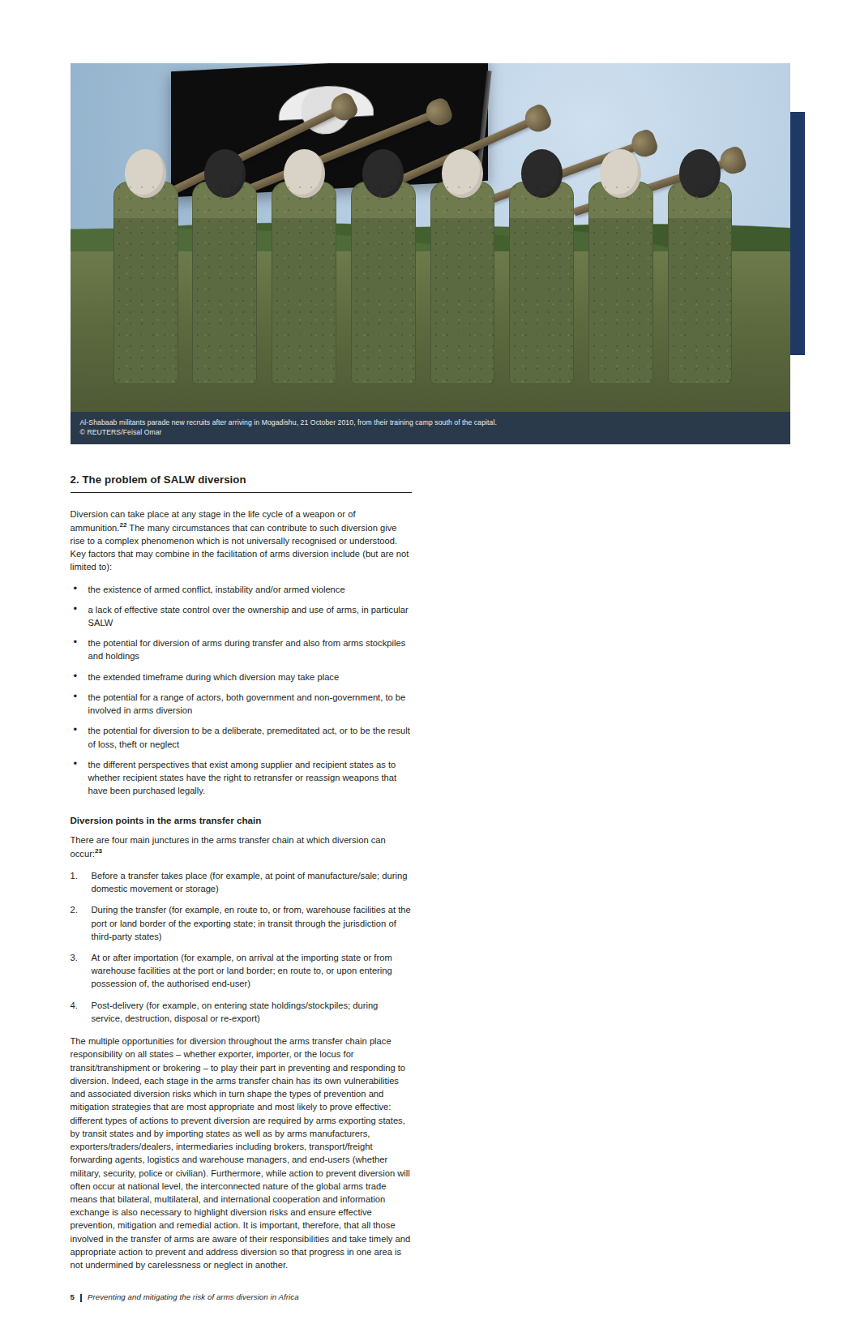Al-Shabaab militants parade new recruits after arriving in Mogadishu, 21 October 2010, from their training camp south of the capital.
© REUTERS/Feisal Omar
2. The problem of SALW diversion
Diversion can take place at any stage in the life cycle of a weapon or of ammunition.22 The many circumstances that can contribute to such diversion give rise to a complex phenomenon which is not universally recognised or understood. Key factors that may combine in the facilitation of arms diversion include (but are not limited to):
the existence of armed conflict, instability and/or armed violence
a lack of effective state control over the ownership and use of arms, in particular SALW
the potential for diversion of arms during transfer and also from arms stockpiles and holdings
the extended timeframe during which diversion may take place
the potential for a range of actors, both government and non-government, to be involved in arms diversion
the potential for diversion to be a deliberate, premeditated act, or to be the result of loss, theft or neglect
the different perspectives that exist among supplier and recipient states as to whether recipient states have the right to retransfer or reassign weapons that have been purchased legally.
Diversion points in the arms transfer chain
There are four main junctures in the arms transfer chain at which diversion can occur:23
Before a transfer takes place (for example, at point of manufacture/sale; during domestic movement or storage)
During the transfer (for example, en route to, or from, warehouse facilities at the port or land border of the exporting state; in transit through the jurisdiction of third-party states)
At or after importation (for example, on arrival at the importing state or from warehouse facilities at the port or land border; en route to, or upon entering possession of, the authorised end-user)
Post-delivery (for example, on entering state holdings/stockpiles; during service, destruction, disposal or re-export)
The multiple opportunities for diversion throughout the arms transfer chain place responsibility on all states – whether exporter, importer, or the locus for transit/transhipment or brokering – to play their part in preventing and responding to diversion. Indeed, each stage in the arms transfer chain has its own vulnerabilities and associated diversion risks which in turn shape the types of prevention and mitigation strategies that are most appropriate and most likely to prove effective: different types of actions to prevent diversion are required by arms exporting states, by transit states and by importing states as well as by arms manufacturers, exporters/traders/dealers, intermediaries including brokers, transport/freight forwarding agents, logistics and warehouse managers, and end-users (whether military, security, police or civilian). Furthermore, while action to prevent diversion will often occur at national level, the interconnected nature of the global arms trade means that bilateral, multilateral, and international cooperation and information exchange is also necessary to highlight diversion risks and ensure effective prevention, mitigation and remedial action. It is important, therefore, that all those involved in the transfer of arms are aware of their responsibilities and take timely and appropriate action to prevent and address diversion so that progress in one area is not undermined by carelessness or neglect in another.
5 Preventing and mitigating the risk of arms diversion in Africa